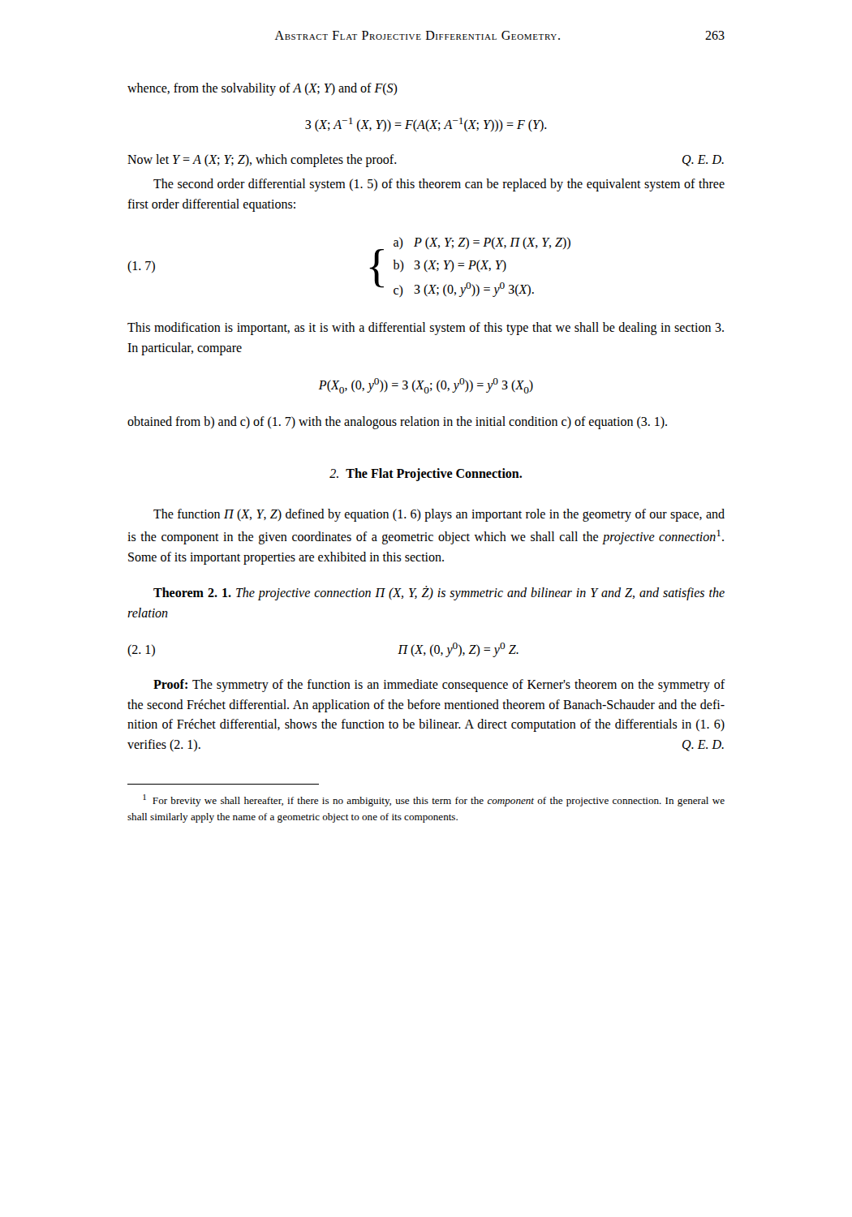Abstract Flat Projective Differential Geometry. 263
whence, from the solvability of A (X; Y) and of F(S)
З (X; A−1 (X, Y)) = F(A(X; A−1(X; Y))) = F (Y).
Now let Y = A (X; Y; Z), which completes the proof. Q. E. D.
The second order differential system (1. 5) of this theorem can be replaced by the equivalent system of three first order differential equations:
(1. 7)
{
a) P (X, Y; Z) = P(X, Π (X, Y, Z))
b) З (X; Y) = P(X, Y)
c) З (X; (0, y0)) = y0 З(X).
This modification is important, as it is with a differential system of this type that we shall be dealing in section 3. In particular, compare
P(X0, (0, y0)) = З (X0; (0, y0)) = y0 З (X0)
obtained from b) and c) of (1. 7) with the analogous relation in the initial condition c) of equation (3. 1).
2. The Flat Projective Connection.
The function Π (X, Y, Z) defined by equation (1. 6) plays an important role in the geometry of our space, and is the component in the given coordinates of a geometric object which we shall call the projective connection1. Some of its important properties are exhibited in this section.
Theorem 2. 1. The projective connection Π (X, Y, Ż) is symmetric and bilinear in Y and Z, and satisfies the relation
(2. 1)
Π (X, (0, y0), Z) = y0 Z.
Proof: The symmetry of the function is an immediate consequence of Kerner's theorem on the symmetry of the second Fréchet differential. An application of the before mentioned theorem of Banach-Schauder and the definition of Fréchet differential, shows the function to be bilinear. A direct computation of the differentials in (1. 6) verifies (2. 1). Q. E. D.
1 For brevity we shall hereafter, if there is no ambiguity, use this term for the component of the projective connection. In general we shall similarly apply the name of a geometric object to one of its components.